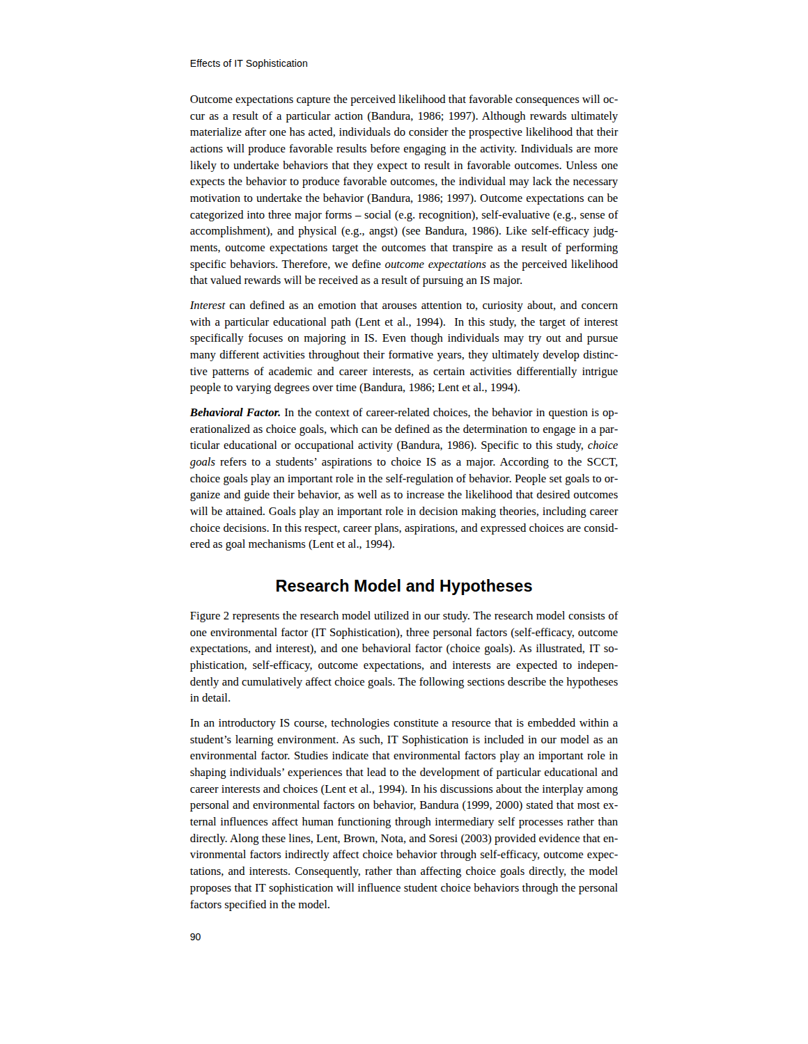Effects of IT Sophistication
Outcome expectations capture the perceived likelihood that favorable consequences will occur as a result of a particular action (Bandura, 1986; 1997). Although rewards ultimately materialize after one has acted, individuals do consider the prospective likelihood that their actions will produce favorable results before engaging in the activity. Individuals are more likely to undertake behaviors that they expect to result in favorable outcomes. Unless one expects the behavior to produce favorable outcomes, the individual may lack the necessary motivation to undertake the behavior (Bandura, 1986; 1997). Outcome expectations can be categorized into three major forms – social (e.g. recognition), self-evaluative (e.g., sense of accomplishment), and physical (e.g., angst) (see Bandura, 1986). Like self-efficacy judgments, outcome expectations target the outcomes that transpire as a result of performing specific behaviors. Therefore, we define outcome expectations as the perceived likelihood that valued rewards will be received as a result of pursuing an IS major.
Interest can defined as an emotion that arouses attention to, curiosity about, and concern with a particular educational path (Lent et al., 1994). In this study, the target of interest specifically focuses on majoring in IS. Even though individuals may try out and pursue many different activities throughout their formative years, they ultimately develop distinctive patterns of academic and career interests, as certain activities differentially intrigue people to varying degrees over time (Bandura, 1986; Lent et al., 1994).
Behavioral Factor. In the context of career-related choices, the behavior in question is operationalized as choice goals, which can be defined as the determination to engage in a particular educational or occupational activity (Bandura, 1986). Specific to this study, choice goals refers to a students’ aspirations to choice IS as a major. According to the SCCT, choice goals play an important role in the self-regulation of behavior. People set goals to organize and guide their behavior, as well as to increase the likelihood that desired outcomes will be attained. Goals play an important role in decision making theories, including career choice decisions. In this respect, career plans, aspirations, and expressed choices are considered as goal mechanisms (Lent et al., 1994).
Research Model and Hypotheses
Figure 2 represents the research model utilized in our study. The research model consists of one environmental factor (IT Sophistication), three personal factors (self-efficacy, outcome expectations, and interest), and one behavioral factor (choice goals). As illustrated, IT sophistication, self-efficacy, outcome expectations, and interests are expected to independently and cumulatively affect choice goals. The following sections describe the hypotheses in detail.
In an introductory IS course, technologies constitute a resource that is embedded within a student’s learning environment. As such, IT Sophistication is included in our model as an environmental factor. Studies indicate that environmental factors play an important role in shaping individuals’ experiences that lead to the development of particular educational and career interests and choices (Lent et al., 1994). In his discussions about the interplay among personal and environmental factors on behavior, Bandura (1999, 2000) stated that most external influences affect human functioning through intermediary self processes rather than directly. Along these lines, Lent, Brown, Nota, and Soresi (2003) provided evidence that environmental factors indirectly affect choice behavior through self-efficacy, outcome expectations, and interests. Consequently, rather than affecting choice goals directly, the model proposes that IT sophistication will influence student choice behaviors through the personal factors specified in the model.
90